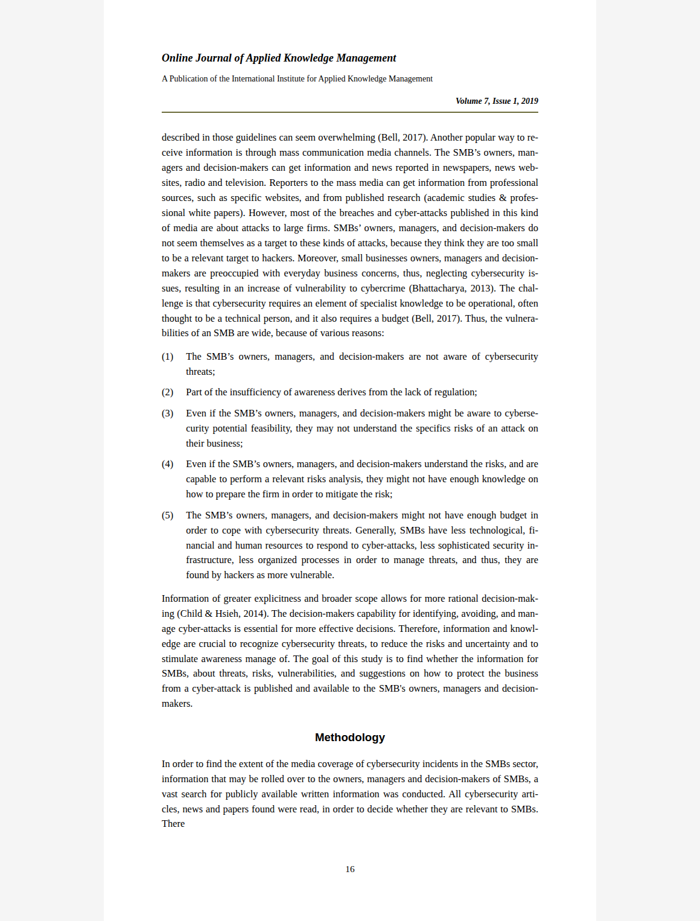Online Journal of Applied Knowledge Management
A Publication of the International Institute for Applied Knowledge Management
Volume 7, Issue 1, 2019
described in those guidelines can seem overwhelming (Bell, 2017). Another popular way to receive information is through mass communication media channels. The SMB’s owners, managers and decision-makers can get information and news reported in newspapers, news websites, radio and television. Reporters to the mass media can get information from professional sources, such as specific websites, and from published research (academic studies & professional white papers). However, most of the breaches and cyber-attacks published in this kind of media are about attacks to large firms. SMBs’ owners, managers, and decision-makers do not seem themselves as a target to these kinds of attacks, because they think they are too small to be a relevant target to hackers. Moreover, small businesses owners, managers and decision-makers are preoccupied with everyday business concerns, thus, neglecting cybersecurity issues, resulting in an increase of vulnerability to cybercrime (Bhattacharya, 2013). The challenge is that cybersecurity requires an element of specialist knowledge to be operational, often thought to be a technical person, and it also requires a budget (Bell, 2017). Thus, the vulnerabilities of an SMB are wide, because of various reasons:
The SMB’s owners, managers, and decision-makers are not aware of cybersecurity threats;
Part of the insufficiency of awareness derives from the lack of regulation;
Even if the SMB’s owners, managers, and decision-makers might be aware to cybersecurity potential feasibility, they may not understand the specifics risks of an attack on their business;
Even if the SMB’s owners, managers, and decision-makers understand the risks, and are capable to perform a relevant risks analysis, they might not have enough knowledge on how to prepare the firm in order to mitigate the risk;
The SMB’s owners, managers, and decision-makers might not have enough budget in order to cope with cybersecurity threats. Generally, SMBs have less technological, financial and human resources to respond to cyber-attacks, less sophisticated security infrastructure, less organized processes in order to manage threats, and thus, they are found by hackers as more vulnerable.
Information of greater explicitness and broader scope allows for more rational decision-making (Child & Hsieh, 2014). The decision-makers capability for identifying, avoiding, and manage cyber-attacks is essential for more effective decisions. Therefore, information and knowledge are crucial to recognize cybersecurity threats, to reduce the risks and uncertainty and to stimulate awareness manage of. The goal of this study is to find whether the information for SMBs, about threats, risks, vulnerabilities, and suggestions on how to protect the business from a cyber-attack is published and available to the SMB's owners, managers and decision-makers.
Methodology
In order to find the extent of the media coverage of cybersecurity incidents in the SMBs sector, information that may be rolled over to the owners, managers and decision-makers of SMBs, a vast search for publicly available written information was conducted. All cybersecurity articles, news and papers found were read, in order to decide whether they are relevant to SMBs. There
16